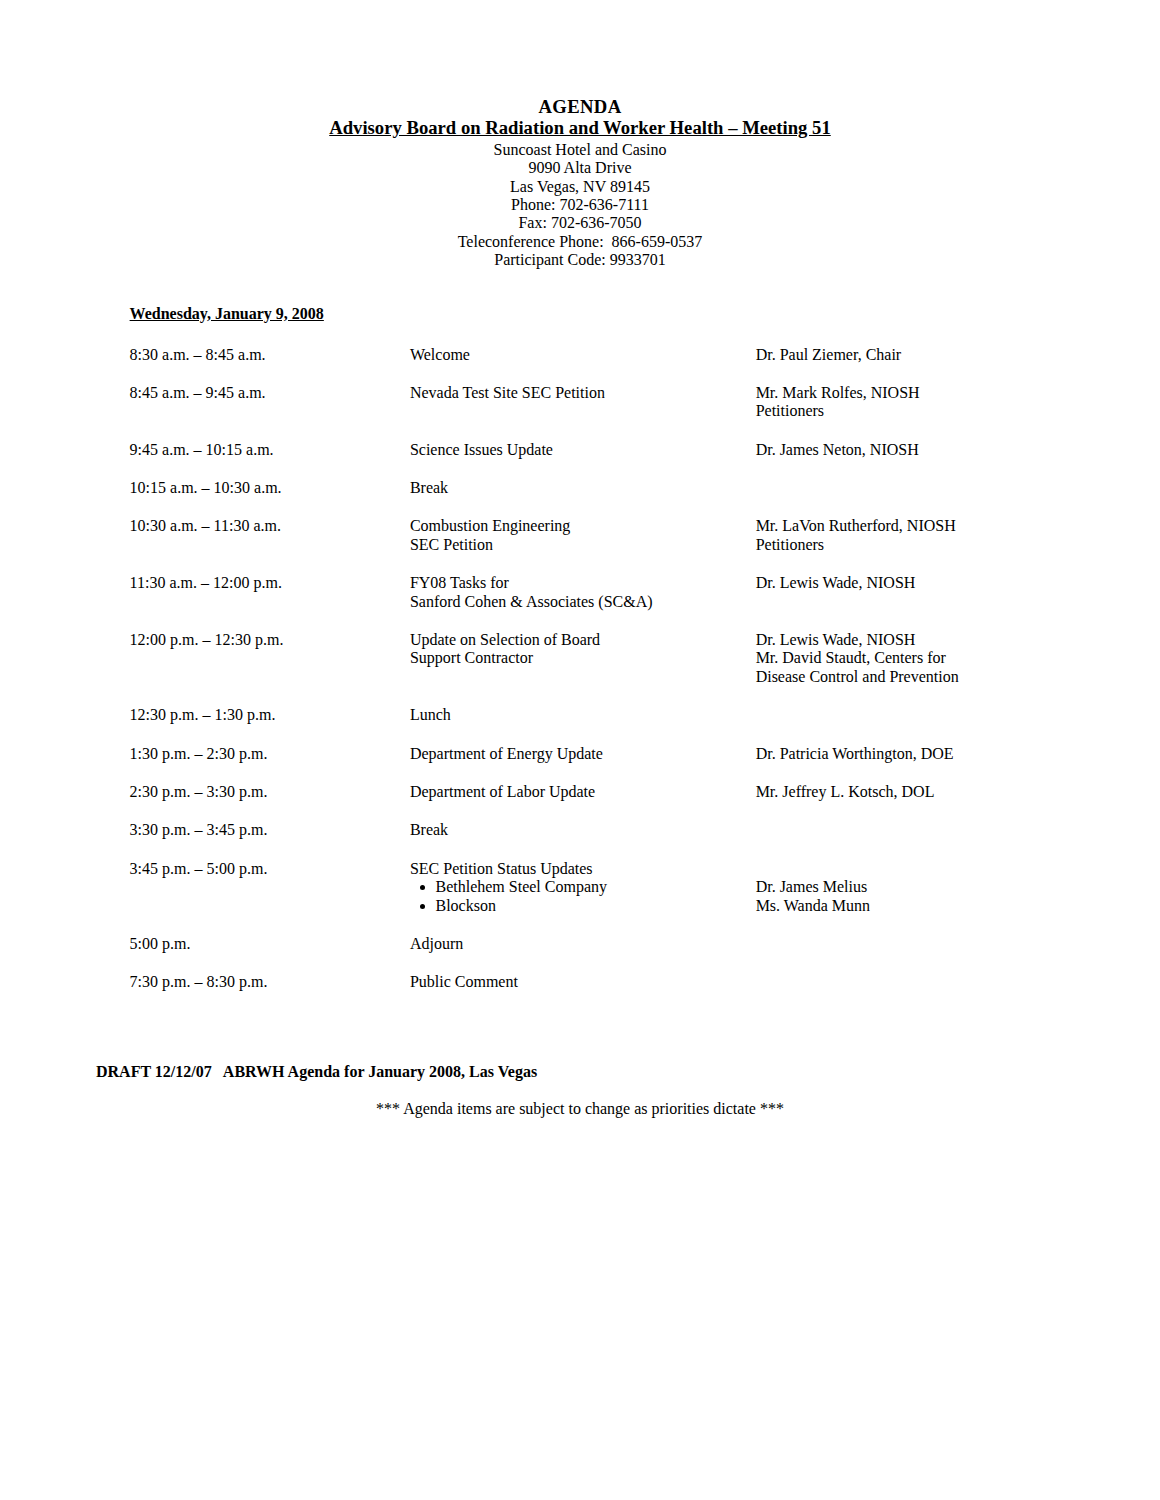AGENDA
Advisory Board on Radiation and Worker Health – Meeting 51
Suncoast Hotel and Casino
9090 Alta Drive
Las Vegas, NV 89145
Phone: 702-636-7111
Fax: 702-636-7050
Teleconference Phone: 866-659-0537
Participant Code: 9933701
Wednesday, January 9, 2008
| 8:30 a.m. – 8:45 a.m. | Welcome | Dr. Paul Ziemer, Chair |
| 8:45 a.m. – 9:45 a.m. | Nevada Test Site SEC Petition | Mr. Mark Rolfes, NIOSH Petitioners |
| 9:45 a.m. – 10:15 a.m. | Science Issues Update | Dr. James Neton, NIOSH |
| 10:15 a.m. – 10:30 a.m. | Break | |
| 10:30 a.m. – 11:30 a.m. | Combustion Engineering SEC Petition | Mr. LaVon Rutherford, NIOSH Petitioners |
| 11:30 a.m. – 12:00 p.m. | FY08 Tasks for Sanford Cohen & Associates (SC&A) | Dr. Lewis Wade, NIOSH |
| 12:00 p.m. – 12:30 p.m. | Update on Selection of Board Support Contractor | Dr. Lewis Wade, NIOSH Mr. David Staudt, Centers for Disease Control and Prevention |
| 12:30 p.m. – 1:30 p.m. | Lunch | |
| 1:30 p.m. – 2:30 p.m. | Department of Energy Update | Dr. Patricia Worthington, DOE |
| 2:30 p.m. – 3:30 p.m. | Department of Labor Update | Mr. Jeffrey L. Kotsch, DOL |
| 3:30 p.m. – 3:45 p.m. | Break | |
| 3:45 p.m. – 5:00 p.m. | SEC Petition Status Updates Bethlehem Steel Company Blockson | Dr. James Melius Ms. Wanda Munn |
| 5:00 p.m. | Adjourn | |
| 7:30 p.m. – 8:30 p.m. | Public Comment | |
DRAFT 12/12/07 ABRWH Agenda for January 2008, Las Vegas
*** Agenda items are subject to change as priorities dictate ***